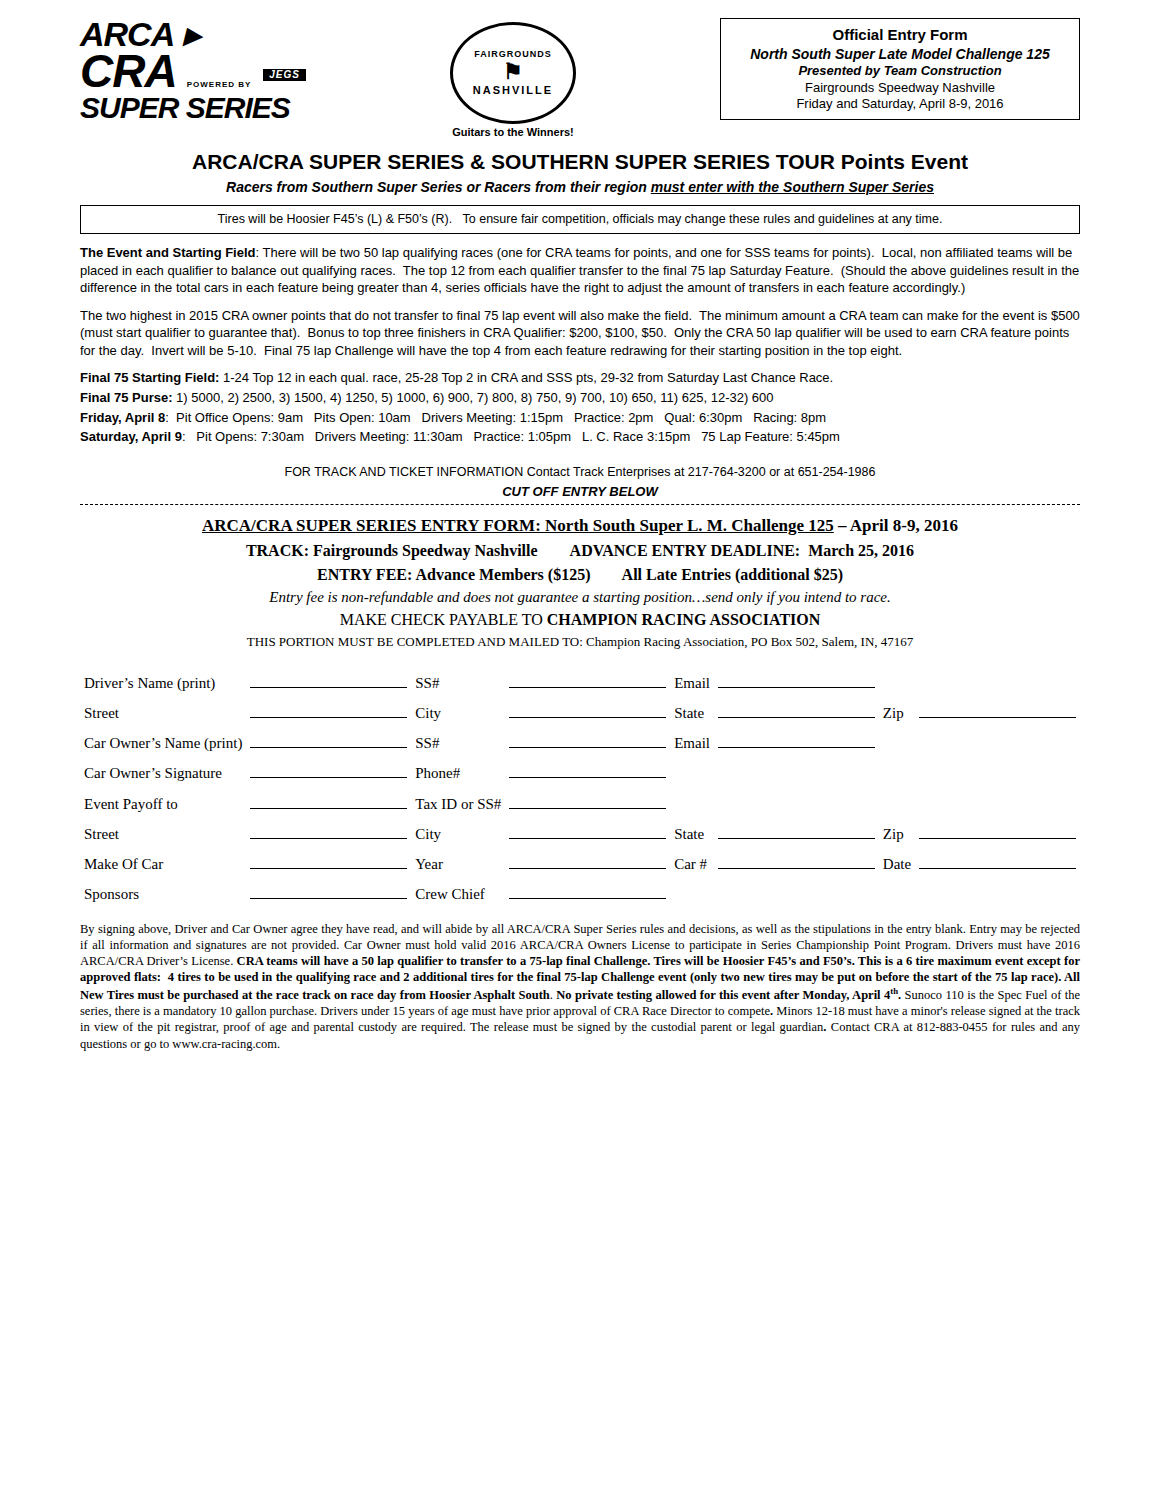ARCA ▸
CRA POWERED BY JEGS
SUPER SERIES
FAIRGROUNDS
⚑
NASHVILLE
Guitars to the Winners!
Official Entry Form
North South Super Late Model Challenge 125
Presented by Team Construction
Fairgrounds Speedway Nashville
Friday and Saturday, April 8-9, 2016
ARCA/CRA SUPER SERIES & SOUTHERN SUPER SERIES TOUR Points Event
Racers from Southern Super Series or Racers from their region must enter with the Southern Super Series
Tires will be Hoosier F45’s (L) & F50’s (R). To ensure fair competition, officials may change these rules and guidelines at any time.
The Event and Starting Field: There will be two 50 lap qualifying races (one for CRA teams for points, and one for SSS teams for points). Local, non affiliated teams will be placed in each qualifier to balance out qualifying races. The top 12 from each qualifier transfer to the final 75 lap Saturday Feature. (Should the above guidelines result in the difference in the total cars in each feature being greater than 4, series officials have the right to adjust the amount of transfers in each feature accordingly.)
The two highest in 2015 CRA owner points that do not transfer to final 75 lap event will also make the field. The minimum amount a CRA team can make for the event is $500 (must start qualifier to guarantee that). Bonus to top three finishers in CRA Qualifier: $200, $100, $50. Only the CRA 50 lap qualifier will be used to earn CRA feature points for the day. Invert will be 5-10. Final 75 lap Challenge will have the top 4 from each feature redrawing for their starting position in the top eight.
Final 75 Starting Field: 1-24 Top 12 in each qual. race, 25-28 Top 2 in CRA and SSS pts, 29-32 from Saturday Last Chance Race.
Final 75 Purse: 1) 5000, 2) 2500, 3) 1500, 4) 1250, 5) 1000, 6) 900, 7) 800, 8) 750, 9) 700, 10) 650, 11) 625, 12-32) 600
Friday, April 8: Pit Office Opens: 9am Pits Open: 10am Drivers Meeting: 1:15pm Practice: 2pm Qual: 6:30pm Racing: 8pm
Saturday, April 9: Pit Opens: 7:30am Drivers Meeting: 11:30am Practice: 1:05pm L. C. Race 3:15pm 75 Lap Feature: 5:45pm
FOR TRACK AND TICKET INFORMATION Contact Track Enterprises at 217-764-3200 or at 651-254-1986
CUT OFF ENTRY BELOW
ARCA/CRA SUPER SERIES ENTRY FORM: North South Super L. M. Challenge 125 – April 8-9, 2016
TRACK: Fairgrounds Speedway Nashville ADVANCE ENTRY DEADLINE: March 25, 2016
ENTRY FEE: Advance Members ($125) All Late Entries (additional $25)
Entry fee is non-refundable and does not guarantee a starting position…send only if you intend to race.
MAKE CHECK PAYABLE TO CHAMPION RACING ASSOCIATION
THIS PORTION MUST BE COMPLETED AND MAILED TO: Champion Racing Association, PO Box 502, Salem, IN, 47167
| Driver’s Name (print) | | SS# | | Email | |
| Street | | City | | State | | Zip | |
| Car Owner’s Name (print) | | SS# | | Email | |
| Car Owner’s Signature | | Phone# | |
| Event Payoff to | | Tax ID or SS# | |
| Street | | City | | State | | Zip | |
| Make Of Car | | Year | | Car # | | Date | |
| Sponsors | | Crew Chief | |
By signing above, Driver and Car Owner agree they have read, and will abide by all ARCA/CRA Super Series rules and decisions, as well as the stipulations in the entry blank. Entry may be rejected if all information and signatures are not provided. Car Owner must hold valid 2016 ARCA/CRA Owners License to participate in Series Championship Point Program. Drivers must have 2016 ARCA/CRA Driver’s License. CRA teams will have a 50 lap qualifier to transfer to a 75-lap final Challenge. Tires will be Hoosier F45’s and F50’s. This is a 6 tire maximum event except for approved flats: 4 tires to be used in the qualifying race and 2 additional tires for the final 75-lap Challenge event (only two new tires may be put on before the start of the 75 lap race). All New Tires must be purchased at the race track on race day from Hoosier Asphalt South. No private testing allowed for this event after Monday, April 4th. Sunoco 110 is the Spec Fuel of the series, there is a mandatory 10 gallon purchase. Drivers under 15 years of age must have prior approval of CRA Race Director to compete. Minors 12-18 must have a minor's release signed at the track in view of the pit registrar, proof of age and parental custody are required. The release must be signed by the custodial parent or legal guardian. Contact CRA at 812-883-0455 for rules and any questions or go to www.cra-racing.com.